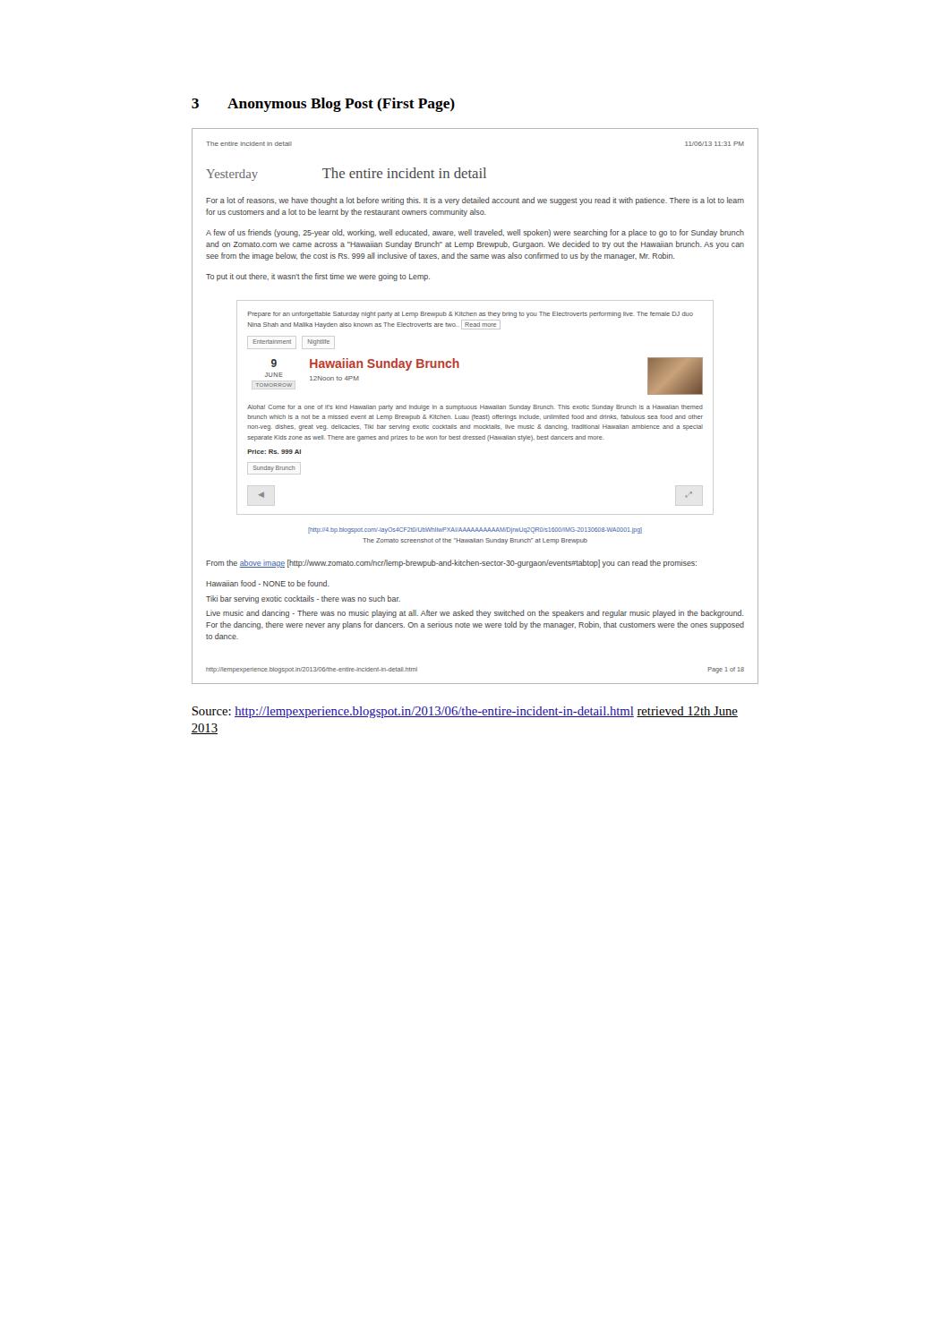3 Anonymous Blog Post (First Page)
The entire incident in detail 11/06/13 11:31 PM
Yesterday
The entire incident in detail
For a lot of reasons, we have thought a lot before writing this. It is a very detailed account and we suggest you read it with patience. There is a lot to learn for us customers and a lot to be learnt by the restaurant owners community also.
A few of us friends (young, 25-year old, working, well educated, aware, well traveled, well spoken) were searching for a place to go to for Sunday brunch and on Zomato.com we came across a "Hawaiian Sunday Brunch" at Lemp Brewpub, Gurgaon. We decided to try out the Hawaiian brunch. As you can see from the image below, the cost is Rs. 999 all inclusive of taxes, and the same was also confirmed to us by the manager, Mr. Robin.
To put it out there, it wasn't the first time we were going to Lemp.
Prepare for an unforgettable Saturday night party at Lemp Brewpub & Kitchen as they bring to you The Electroverts performing live. The female DJ duo Nina Shah and Malika Hayden also known as The Electroverts are two.. Read more
Entertainment Nightlife
9
JUNE
TOMORROW
Hawaiian Sunday Brunch
12Noon to 4PM
Aloha! Come for a one of it's kind Hawaiian party and indulge in a sumptuous Hawaiian Sunday Brunch. This exotic Sunday Brunch is a Hawaiian themed brunch which is a not be a missed event at Lemp Brewpub & Kitchen. Luau (feast) offerings include, unlimited food and drinks, fabulous sea food and other non-veg. dishes, great veg. delicacies, Tiki bar serving exotic cocktails and mocktails, live music & dancing, traditional Hawaiian ambience and a special separate Kids zone as well. There are games and prizes to be won for best dressed (Hawaiian style), best dancers and more.
Price: Rs. 999 AI
Sunday Brunch
◀
⤢
[http://4.bp.blogspot.com/-layOs4CF2t0/UbWhIlwPXAI/AAAAAAAAAAM/DjrwUq2QR0/s1600/IMG-20130608-WA0001.jpg]
The Zomato screenshot of the "Hawaiian Sunday Brunch" at Lemp Brewpub
From the above image [http://www.zomato.com/ncr/lemp-brewpub-and-kitchen-sector-30-gurgaon/events#tabtop] you can read the promises:
Hawaiian food - NONE to be found.
Tiki bar serving exotic cocktails - there was no such bar.
Live music and dancing - There was no music playing at all. After we asked they switched on the speakers and regular music played in the background. For the dancing, there were never any plans for dancers. On a serious note we were told by the manager, Robin, that customers were the ones supposed to dance.
http://lempexperience.blogspot.in/2013/06/the-entire-incident-in-detail.html Page 1 of 18
Source: http://lempexperience.blogspot.in/2013/06/the-entire-incident-in-detail.html retrieved 12th June 2013